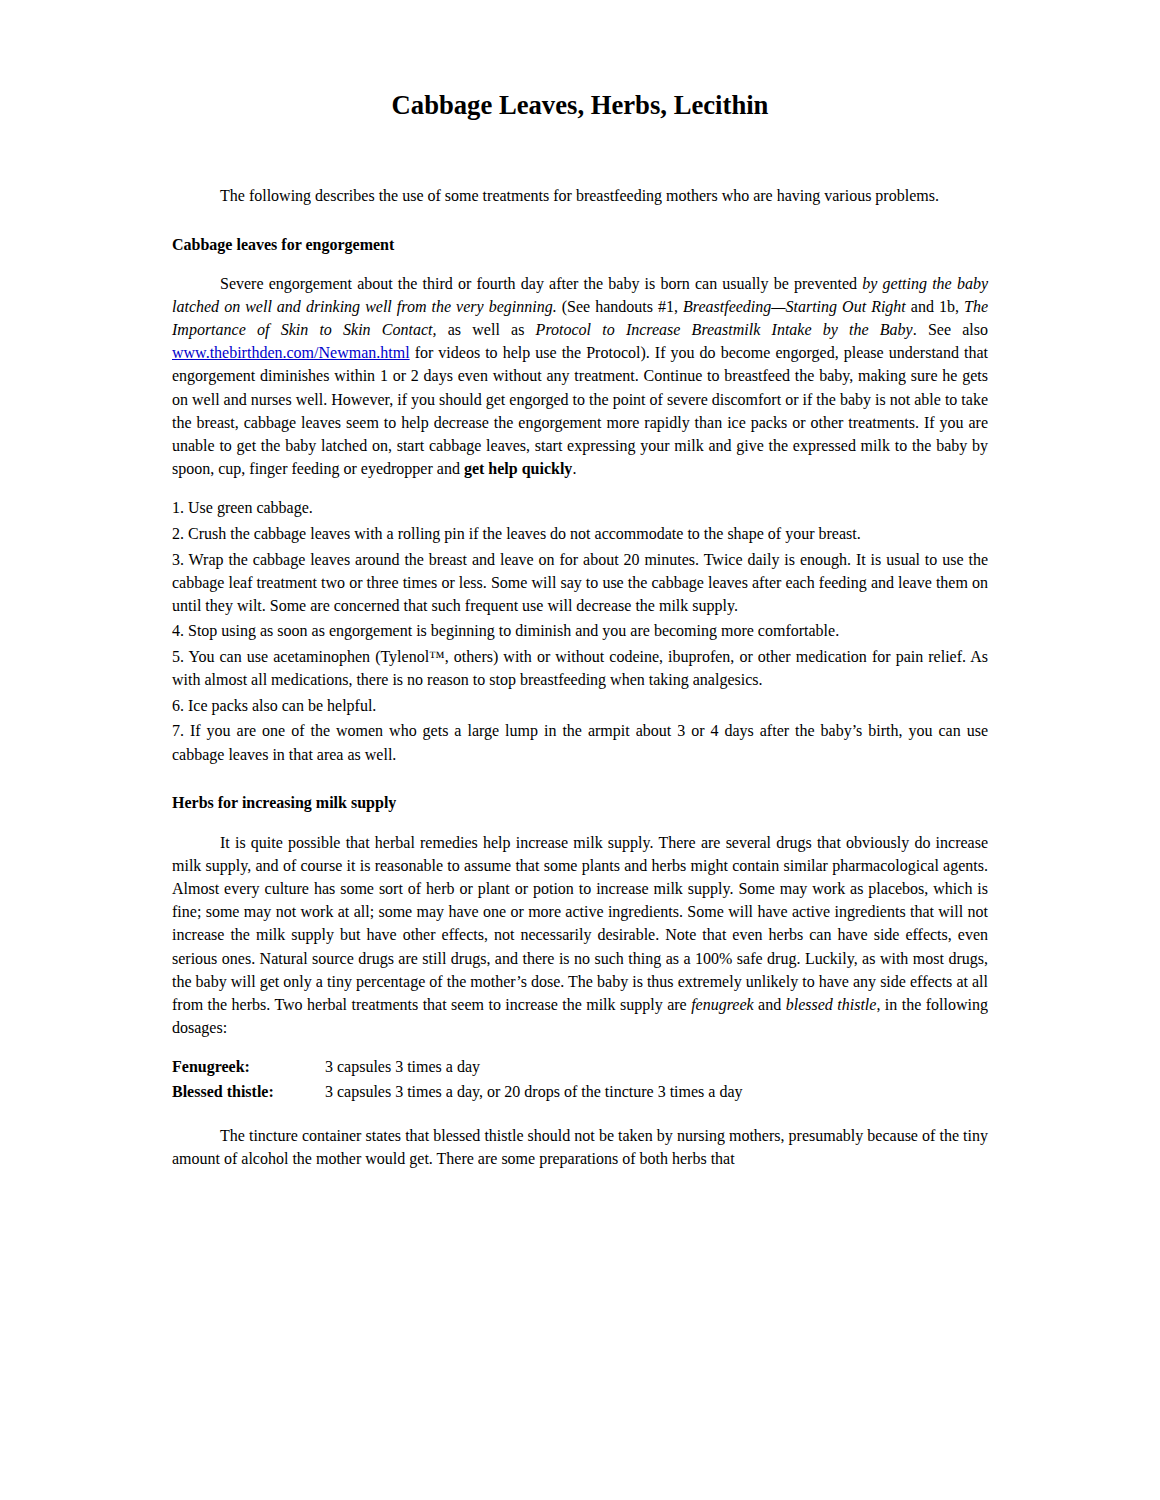Cabbage Leaves, Herbs, Lecithin
The following describes the use of some treatments for breastfeeding mothers who are having various problems.
Cabbage leaves for engorgement
Severe engorgement about the third or fourth day after the baby is born can usually be prevented by getting the baby latched on well and drinking well from the very beginning. (See handouts #1, Breastfeeding—Starting Out Right and 1b, The Importance of Skin to Skin Contact, as well as Protocol to Increase Breastmilk Intake by the Baby. See also www.thebirthden.com/Newman.html for videos to help use the Protocol). If you do become engorged, please understand that engorgement diminishes within 1 or 2 days even without any treatment. Continue to breastfeed the baby, making sure he gets on well and nurses well. However, if you should get engorged to the point of severe discomfort or if the baby is not able to take the breast, cabbage leaves seem to help decrease the engorgement more rapidly than ice packs or other treatments. If you are unable to get the baby latched on, start cabbage leaves, start expressing your milk and give the expressed milk to the baby by spoon, cup, finger feeding or eyedropper and get help quickly.
1. Use green cabbage.
2. Crush the cabbage leaves with a rolling pin if the leaves do not accommodate to the shape of your breast.
3. Wrap the cabbage leaves around the breast and leave on for about 20 minutes. Twice daily is enough. It is usual to use the cabbage leaf treatment two or three times or less. Some will say to use the cabbage leaves after each feeding and leave them on until they wilt. Some are concerned that such frequent use will decrease the milk supply.
4. Stop using as soon as engorgement is beginning to diminish and you are becoming more comfortable.
5. You can use acetaminophen (Tylenol™, others) with or without codeine, ibuprofen, or other medication for pain relief. As with almost all medications, there is no reason to stop breastfeeding when taking analgesics.
6. Ice packs also can be helpful.
7. If you are one of the women who gets a large lump in the armpit about 3 or 4 days after the baby’s birth, you can use cabbage leaves in that area as well.
Herbs for increasing milk supply
It is quite possible that herbal remedies help increase milk supply. There are several drugs that obviously do increase milk supply, and of course it is reasonable to assume that some plants and herbs might contain similar pharmacological agents. Almost every culture has some sort of herb or plant or potion to increase milk supply. Some may work as placebos, which is fine; some may not work at all; some may have one or more active ingredients. Some will have active ingredients that will not increase the milk supply but have other effects, not necessarily desirable. Note that even herbs can have side effects, even serious ones. Natural source drugs are still drugs, and there is no such thing as a 100% safe drug. Luckily, as with most drugs, the baby will get only a tiny percentage of the mother’s dose. The baby is thus extremely unlikely to have any side effects at all from the herbs. Two herbal treatments that seem to increase the milk supply are fenugreek and blessed thistle, in the following dosages:
| Fenugreek: | 3 capsules 3 times a day |
| Blessed thistle: | 3 capsules 3 times a day, or 20 drops of the tincture 3 times a day |
The tincture container states that blessed thistle should not be taken by nursing mothers, presumably because of the tiny amount of alcohol the mother would get. There are some preparations of both herbs that